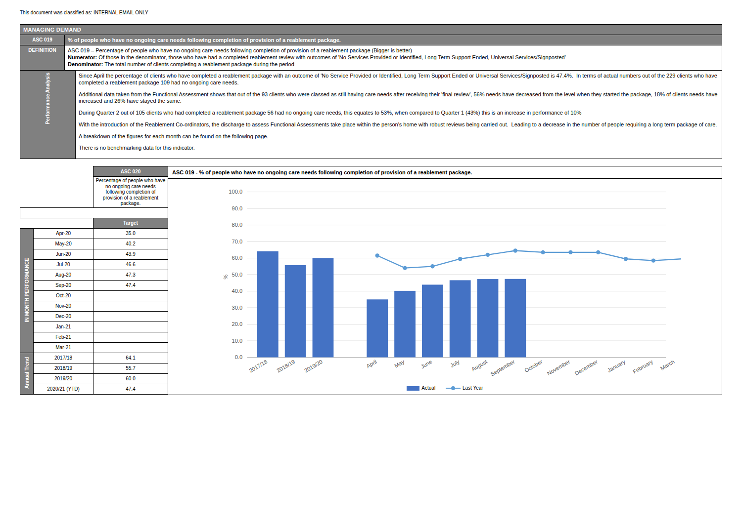This document was classified as: INTERNAL EMAIL ONLY
| MANAGING DEMAND |
| ASC 019 | % of people who have no ongoing care needs following completion of provision of a reablement package. |
| DEFINITION | ASC 019 – Percentage of people who have no ongoing care needs following completion of provision of a reablement package (Bigger is better) Numerator: Of those in the denominator, those who have had a completed reablement review with outcomes of 'No Services Provided or Identified, Long Term Support Ended, Universal Services/Signposted' Denominator: The total number of clients completing a reablement package during the period |
| Performance Analysis | Since April the percentage of clients who have completed a reablement package with an outcome of 'No Service Provided or Identified, Long Term Support Ended or Universal Services/Signposted is 47.4%. In terms of actual numbers out of the 229 clients who have completed a reablement package 109 had no ongoing care needs. Additional data taken from the Functional Assessment shows that out of the 93 clients who were classed as still having care needs after receiving their 'final review', 56% needs have decreased from the level when they started the package, 18% of clients needs have increased and 26% have stayed the same. During Quarter 2 out of 105 clients who had completed a reablement package 56 had no ongoing care needs, this equates to 53%, when compared to Quarter 1 (43%) this is an increase in performance of 10% With the introduction of the Reablement Co-ordinators, the discharge to assess Functional Assessments take place within the person's home with robust reviews being carried out. Leading to a decrease in the number of people requiring a long term package of care. A breakdown of the figures for each month can be found on the following page. There is no benchmarking data for this indicator. |
| | | ASC 020 |
| | | Percentage of people who have no ongoing care needs following completion of provision of a reablement package. |
| | | Target |
| IN MONTH PERFORMANCE | Apr-20 | 35.0 |
| May-20 | 40.2 |
| Jun-20 | 43.9 |
| Jul-20 | 46.6 |
| Aug-20 | 47.3 |
| Sep-20 | 47.4 |
| Oct-20 | |
| Nov-20 | |
| Dec-20 | |
| Jan-21 | |
| Feb-21 | |
| Mar-21 | |
| Annual Trend | 2017/18 | 64.1 |
| 2018/19 | 55.7 |
| 2019/20 | 60.0 |
| 2020/21 (YTD) | 47.4 |
ASC 019 - % of people who have no ongoing care needs following completion of provision of a reablement package.
100.0 90.0 80.0 70.0 60.0 50.0 40.0 30.0 20.0 10.0 0.0 % 2017/18 2018/19 2019/20 April May June July August September October November December January February March
Actual Last Year